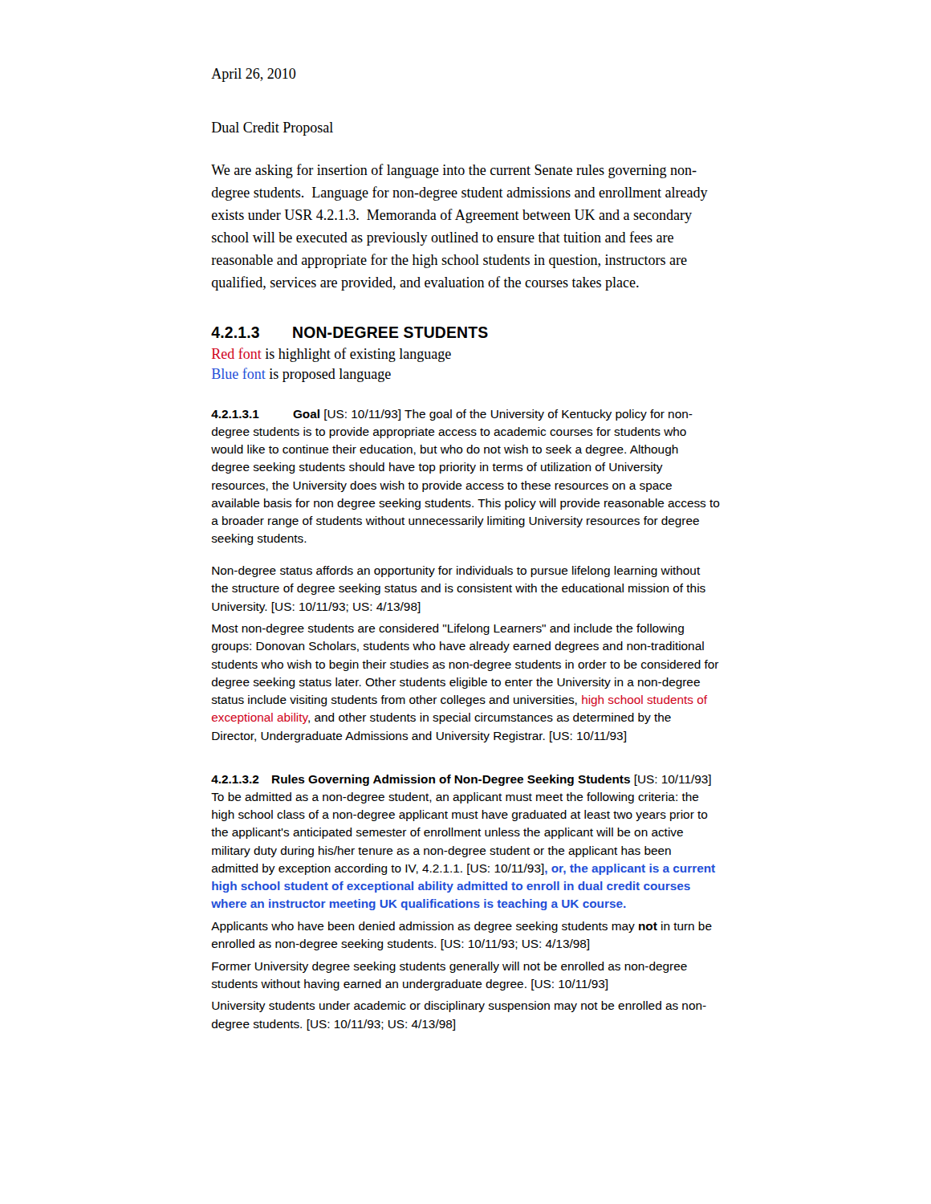April 26, 2010
Dual Credit Proposal
We are asking for insertion of language into the current Senate rules governing non-degree students. Language for non-degree student admissions and enrollment already exists under USR 4.2.1.3. Memoranda of Agreement between UK and a secondary school will be executed as previously outlined to ensure that tuition and fees are reasonable and appropriate for the high school students in question, instructors are qualified, services are provided, and evaluation of the courses takes place.
4.2.1.3 NON-DEGREE STUDENTS
Red font is highlight of existing language
Blue font is proposed language
4.2.1.3.1 Goal [US: 10/11/93] The goal of the University of Kentucky policy for non-degree students is to provide appropriate access to academic courses for students who would like to continue their education, but who do not wish to seek a degree. Although degree seeking students should have top priority in terms of utilization of University resources, the University does wish to provide access to these resources on a space available basis for non degree seeking students. This policy will provide reasonable access to a broader range of students without unnecessarily limiting University resources for degree seeking students.
Non-degree status affords an opportunity for individuals to pursue lifelong learning without the structure of degree seeking status and is consistent with the educational mission of this University. [US: 10/11/93; US: 4/13/98]
Most non-degree students are considered "Lifelong Learners" and include the following groups: Donovan Scholars, students who have already earned degrees and non-traditional students who wish to begin their studies as non-degree students in order to be considered for degree seeking status later. Other students eligible to enter the University in a non-degree status include visiting students from other colleges and universities, high school students of exceptional ability, and other students in special circumstances as determined by the Director, Undergraduate Admissions and University Registrar. [US: 10/11/93]
4.2.1.3.2 Rules Governing Admission of Non-Degree Seeking Students [US: 10/11/93] To be admitted as a non-degree student, an applicant must meet the following criteria: the high school class of a non-degree applicant must have graduated at least two years prior to the applicant's anticipated semester of enrollment unless the applicant will be on active military duty during his/her tenure as a non-degree student or the applicant has been admitted by exception according to IV, 4.2.1.1. [US: 10/11/93], or, the applicant is a current high school student of exceptional ability admitted to enroll in dual credit courses where an instructor meeting UK qualifications is teaching a UK course.
Applicants who have been denied admission as degree seeking students may not in turn be enrolled as non-degree seeking students. [US: 10/11/93; US: 4/13/98]
Former University degree seeking students generally will not be enrolled as non-degree students without having earned an undergraduate degree. [US: 10/11/93]
University students under academic or disciplinary suspension may not be enrolled as non-degree students. [US: 10/11/93; US: 4/13/98]